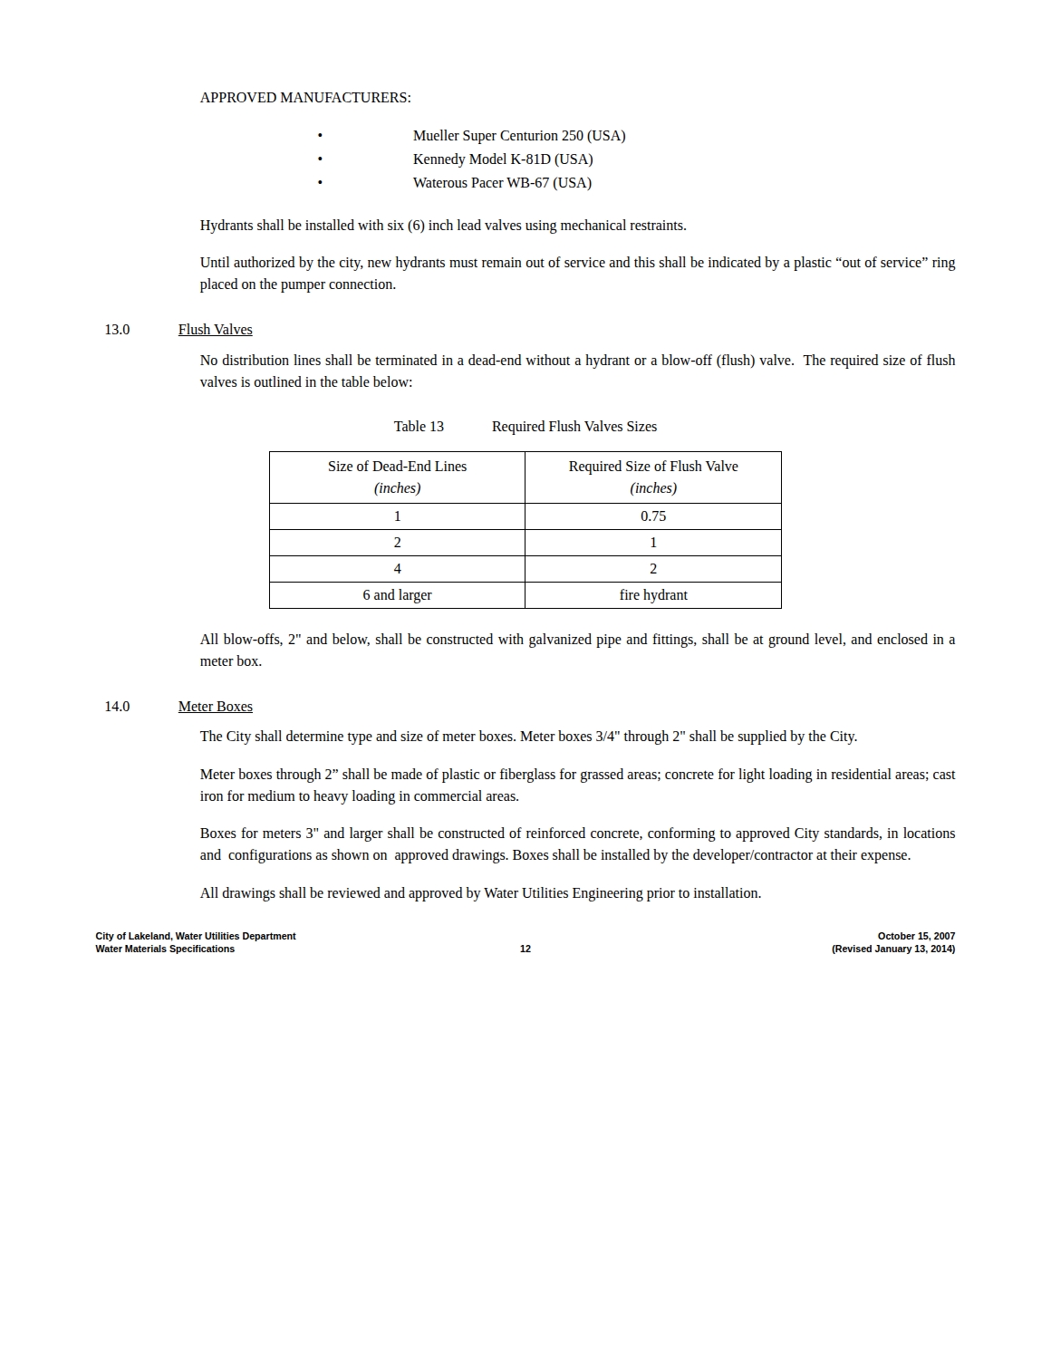APPROVED MANUFACTURERS:
•Mueller Super Centurion 250 (USA)
•Kennedy Model K-81D (USA)
•Waterous Pacer WB-67 (USA)
Hydrants shall be installed with six (6) inch lead valves using mechanical restraints.
Until authorized by the city, new hydrants must remain out of service and this shall be indicated by a plastic “out of service” ring placed on the pumper connection.
13.0 Flush Valves
No distribution lines shall be terminated in a dead-end without a hydrant or a blow-off (flush) valve. The required size of flush valves is outlined in the table below:
Table 13 Required Flush Valves Sizes
| Size of Dead-End Lines (inches) | Required Size of Flush Valve (inches) |
| --- | --- |
| 1 | 0.75 |
| 2 | 1 |
| 4 | 2 |
| 6 and larger | fire hydrant |
All blow-offs, 2" and below, shall be constructed with galvanized pipe and fittings, shall be at ground level, and enclosed in a meter box.
14.0 Meter Boxes
The City shall determine type and size of meter boxes. Meter boxes 3/4" through 2" shall be supplied by the City.
Meter boxes through 2” shall be made of plastic or fiberglass for grassed areas; concrete for light loading in residential areas; cast iron for medium to heavy loading in commercial areas.
Boxes for meters 3" and larger shall be constructed of reinforced concrete, conforming to approved City standards, in locations and configurations as shown on approved drawings. Boxes shall be installed by the developer/contractor at their expense.
All drawings shall be reviewed and approved by Water Utilities Engineering prior to installation.
City of Lakeland, Water Utilities DepartmentWater Materials Specifications 12 October 15, 2007(Revised January 13, 2014)